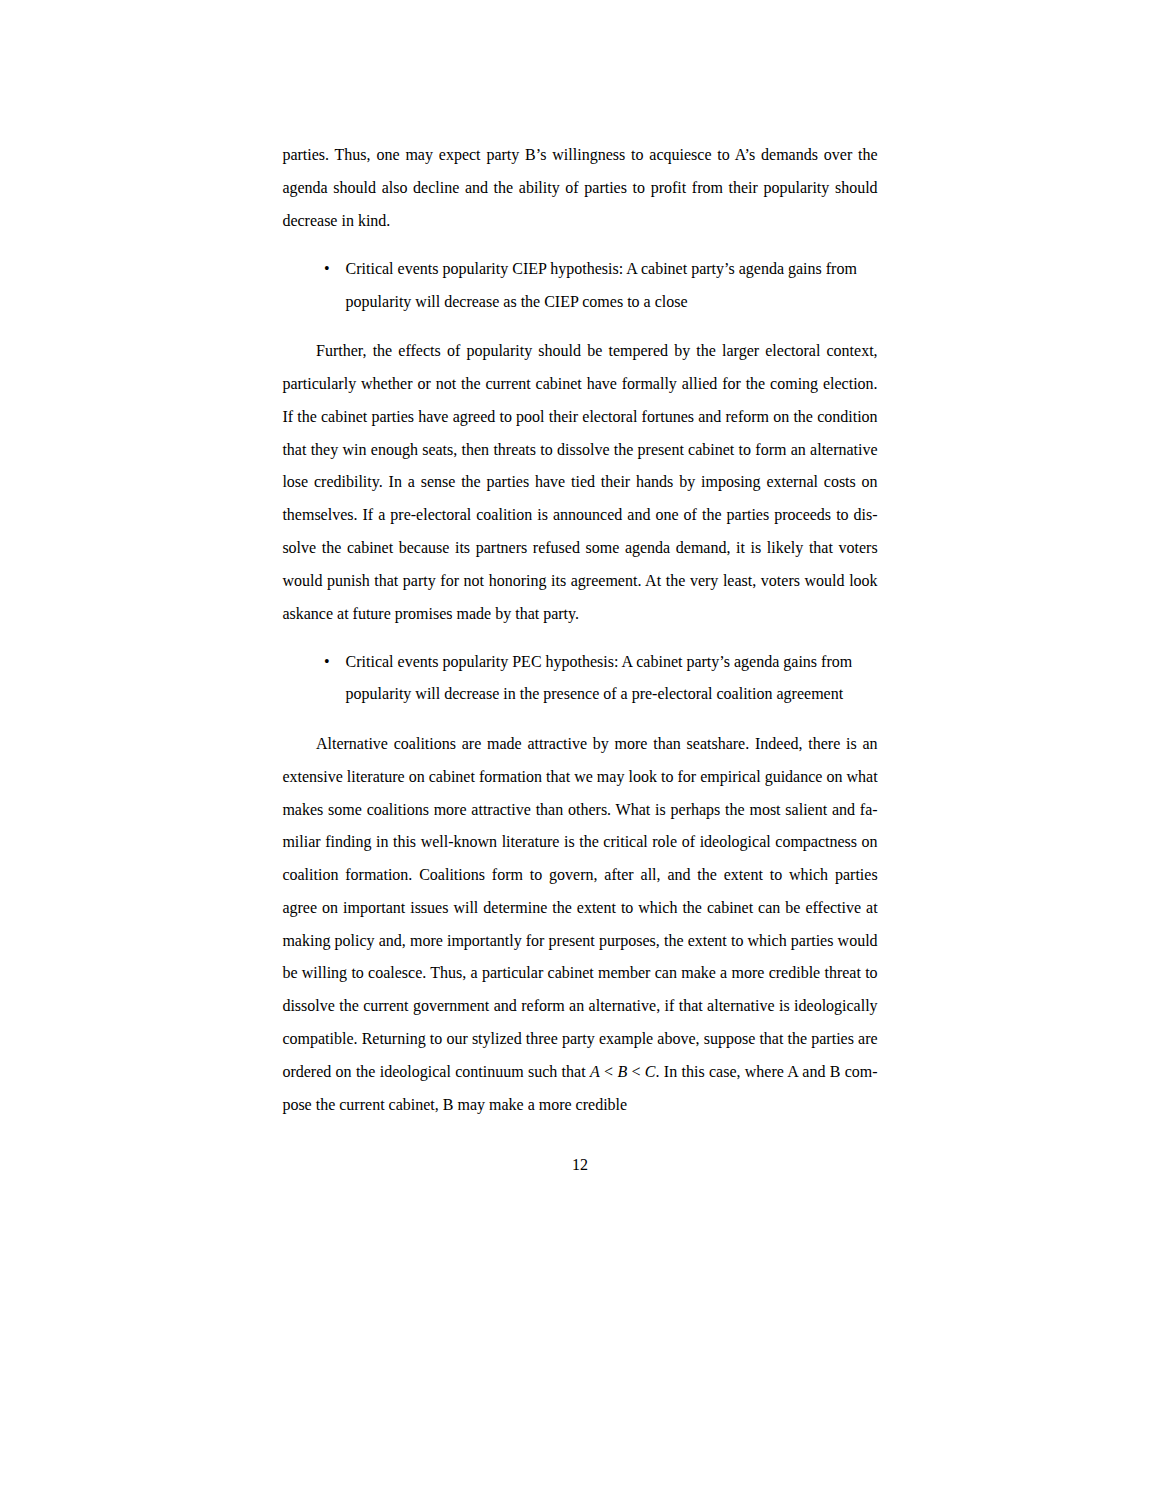parties. Thus, one may expect party B’s willingness to acquiesce to A’s demands over the agenda should also decline and the ability of parties to profit from their popularity should decrease in kind.
Critical events popularity CIEP hypothesis: A cabinet party’s agenda gains from popularity will decrease as the CIEP comes to a close
Further, the effects of popularity should be tempered by the larger electoral context, particularly whether or not the current cabinet have formally allied for the coming election. If the cabinet parties have agreed to pool their electoral fortunes and reform on the condition that they win enough seats, then threats to dissolve the present cabinet to form an alternative lose credibility. In a sense the parties have tied their hands by imposing external costs on themselves. If a pre-electoral coalition is announced and one of the parties proceeds to dissolve the cabinet because its partners refused some agenda demand, it is likely that voters would punish that party for not honoring its agreement. At the very least, voters would look askance at future promises made by that party.
Critical events popularity PEC hypothesis: A cabinet party’s agenda gains from popularity will decrease in the presence of a pre-electoral coalition agreement
Alternative coalitions are made attractive by more than seatshare. Indeed, there is an extensive literature on cabinet formation that we may look to for empirical guidance on what makes some coalitions more attractive than others. What is perhaps the most salient and familiar finding in this well-known literature is the critical role of ideological compactness on coalition formation. Coalitions form to govern, after all, and the extent to which parties agree on important issues will determine the extent to which the cabinet can be effective at making policy and, more importantly for present purposes, the extent to which parties would be willing to coalesce. Thus, a particular cabinet member can make a more credible threat to dissolve the current government and reform an alternative, if that alternative is ideologically compatible. Returning to our stylized three party example above, suppose that the parties are ordered on the ideological continuum such that A < B < C. In this case, where A and B compose the current cabinet, B may make a more credible
12